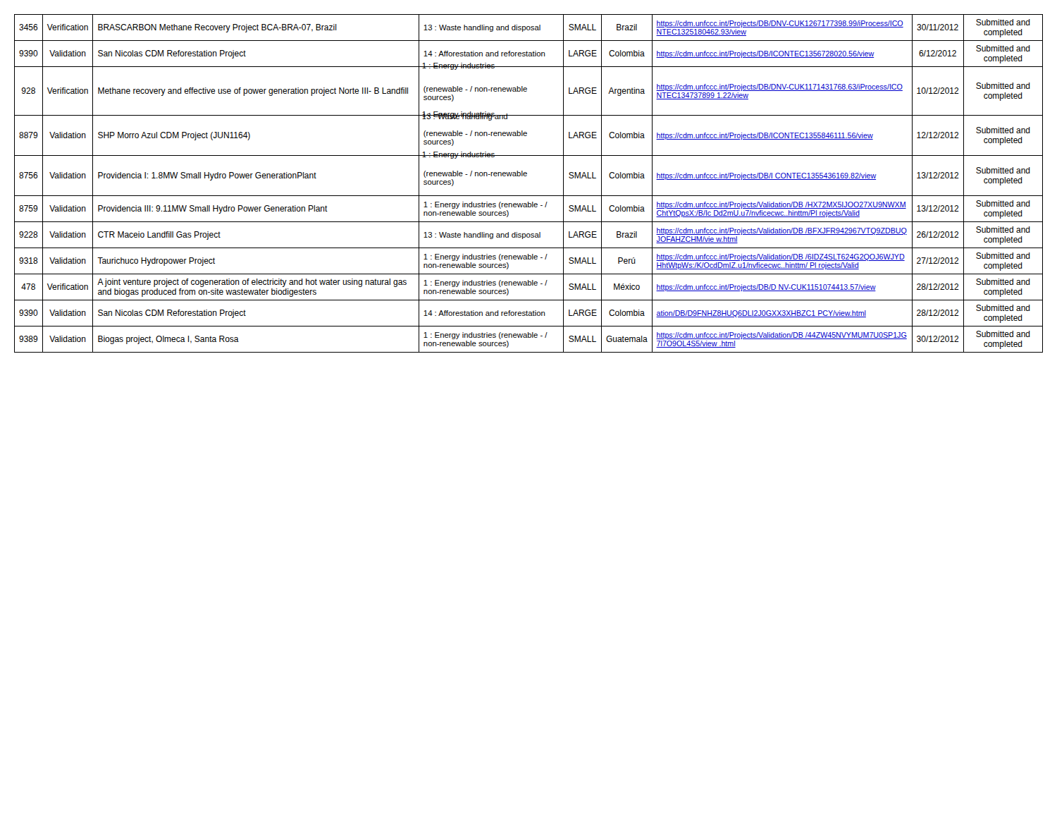| 3456 | Verification | BRASCARBON Methane Recovery Project BCA-BRA-07, Brazil | 13 : Waste handling and disposal | SMALL | Brazil | https://cdm.unfccc.int/Projects/DB/DNV-CUK1267177398.99/iProcess/ICONTEC1325180462.93/view | 30/11/2012 | Submitted and completed |
| 9390 | Validation | San Nicolas CDM Reforestation Project | 14 : Afforestation and reforestation | LARGE | Colombia | https://cdm.unfccc.int/Projects/DB/ICONTEC1356728020.56/view | 6/12/2012 | Submitted and completed |
| 928 | Verification | Methane recovery and effective use of power generation project Norte III- B Landfill | 1 : Energy industries (renewable - / non-renewable sources) 13 : Waste handling and | LARGE | Argentina | https://cdm.unfccc.int/Projects/DB/DNV-CUK1171431768.63/iProcess/ICONTEC134737899 1.22/view | 10/12/2012 | Submitted and completed |
| 8879 | Validation | SHP Morro Azul CDM Project (JUN1164) | 1 : Energy industries (renewable - / non-renewable sources) | LARGE | Colombia | https://cdm.unfccc.int/Projects/DB/ICONTEC1355846111.56/view | 12/12/2012 | Submitted and completed |
| 8756 | Validation | Providencia I: 1.8MW Small Hydro Power GenerationPlant | 1 : Energy industries (renewable - / non-renewable sources) | SMALL | Colombia | https://cdm.unfccc.int/Projects/DB/I CONTEC1355436169.82/view | 13/12/2012 | Submitted and completed |
| 8759 | Validation | Providencia III: 9.11MW Small Hydro Power Generation Plant | 1 : Energy industries (renewable - / non-renewable sources) | SMALL | Colombia | https://cdm.unfccc.int/Projects/Validation/DB /HX72MX5IJOO27XU9NWXMChtYtQpsX:/B/Ic Dd2mU.u7/nvficecwc..hinttm/Pl rojects/Valid | 13/12/2012 | Submitted and completed |
| 9228 | Validation | CTR Maceio Landfill Gas Project | 13 : Waste handling and disposal | LARGE | Brazil | https://cdm.unfccc.int/Projects/Validation/DB /BFXJFR942967VTQ9ZDBUQJOFAHZCHM/vie w.html | 26/12/2012 | Submitted and completed |
| 9318 | Validation | Taurichuco Hydropower Project | 1 : Energy industries (renewable - / non-renewable sources) | SMALL | Perú | https://cdm.unfccc.int/Projects/Validation/DB /6IDZ4SLT624G2QOJ6WJYD HhtWtpWs:/K/OcdDmIZ.u1/nvficecwc..hinttm/ Pl rojects/Valid | 27/12/2012 | Submitted and completed |
| 478 | Verification | A joint venture project of cogeneration of electricity and hot water using natural gas and biogas produced from on-site wastewater biodigesters | 1 : Energy industries (renewable - / non-renewable sources) | SMALL | México | https://cdm.unfccc.int/Projects/DB/D NV-CUK1151074413.57/view | 28/12/2012 | Submitted and completed |
| 9390 | Validation | San Nicolas CDM Reforestation Project | 14 : Afforestation and reforestation | LARGE | Colombia | ation/DB/D9FNHZ8HUQ6DLI2J0GXX3XHBZC1 PCY/view.html | 28/12/2012 | Submitted and completed |
| 9389 | Validation | Biogas project, Olmeca I, Santa Rosa | 1 : Energy industries (renewable - / non-renewable sources) | SMALL | Guatemala | https://cdm.unfccc.int/Projects/Validation/DB /44ZW45NVYMUM7U0SP1JG7l7O9OL4S5/view .html | 30/12/2012 | Submitted and completed |